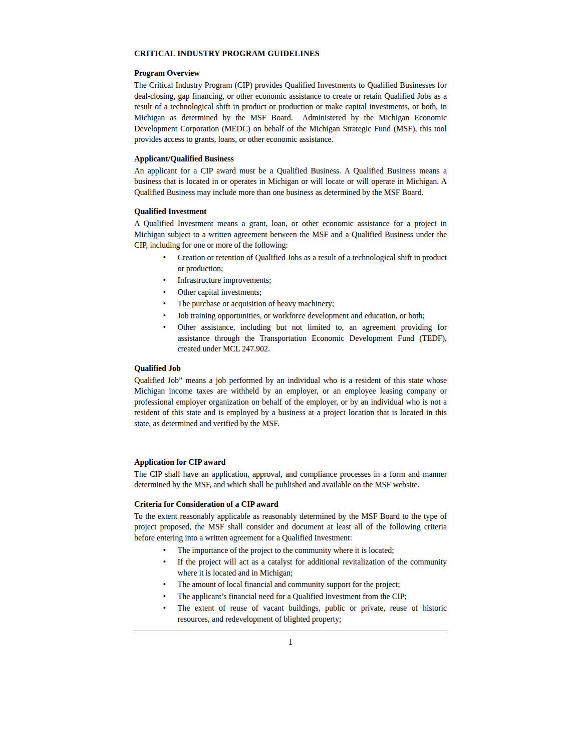Critical Industry Program Guidelines
Program Overview
The Critical Industry Program (CIP) provides Qualified Investments to Qualified Businesses for deal-closing, gap financing, or other economic assistance to create or retain Qualified Jobs as a result of a technological shift in product or production or make capital investments, or both, in Michigan as determined by the MSF Board. Administered by the Michigan Economic Development Corporation (MEDC) on behalf of the Michigan Strategic Fund (MSF), this tool provides access to grants, loans, or other economic assistance.
Applicant/Qualified Business
An applicant for a CIP award must be a Qualified Business. A Qualified Business means a business that is located in or operates in Michigan or will locate or will operate in Michigan. A Qualified Business may include more than one business as determined by the MSF Board.
Qualified Investment
A Qualified Investment means a grant, loan, or other economic assistance for a project in Michigan subject to a written agreement between the MSF and a Qualified Business under the CIP, including for one or more of the following:
Creation or retention of Qualified Jobs as a result of a technological shift in product or production;
Infrastructure improvements;
Other capital investments;
The purchase or acquisition of heavy machinery;
Job training opportunities, or workforce development and education, or both;
Other assistance, including but not limited to, an agreement providing for assistance through the Transportation Economic Development Fund (TEDF), created under MCL 247.902.
Qualified Job
Qualified Job” means a job performed by an individual who is a resident of this state whose Michigan income taxes are withheld by an employer, or an employee leasing company or professional employer organization on behalf of the employer, or by an individual who is not a resident of this state and is employed by a business at a project location that is located in this state, as determined and verified by the MSF.
Application for CIP award
The CIP shall have an application, approval, and compliance processes in a form and manner determined by the MSF, and which shall be published and available on the MSF website.
Criteria for Consideration of a CIP award
To the extent reasonably applicable as reasonably determined by the MSF Board to the type of project proposed, the MSF shall consider and document at least all of the following criteria before entering into a written agreement for a Qualified Investment:
The importance of the project to the community where it is located;
If the project will act as a catalyst for additional revitalization of the community where it is located and in Michigan;
The amount of local financial and community support for the project;
The applicant’s financial need for a Qualified Investment from the CIP;
The extent of reuse of vacant buildings, public or private, reuse of historic resources, and redevelopment of blighted property;
1